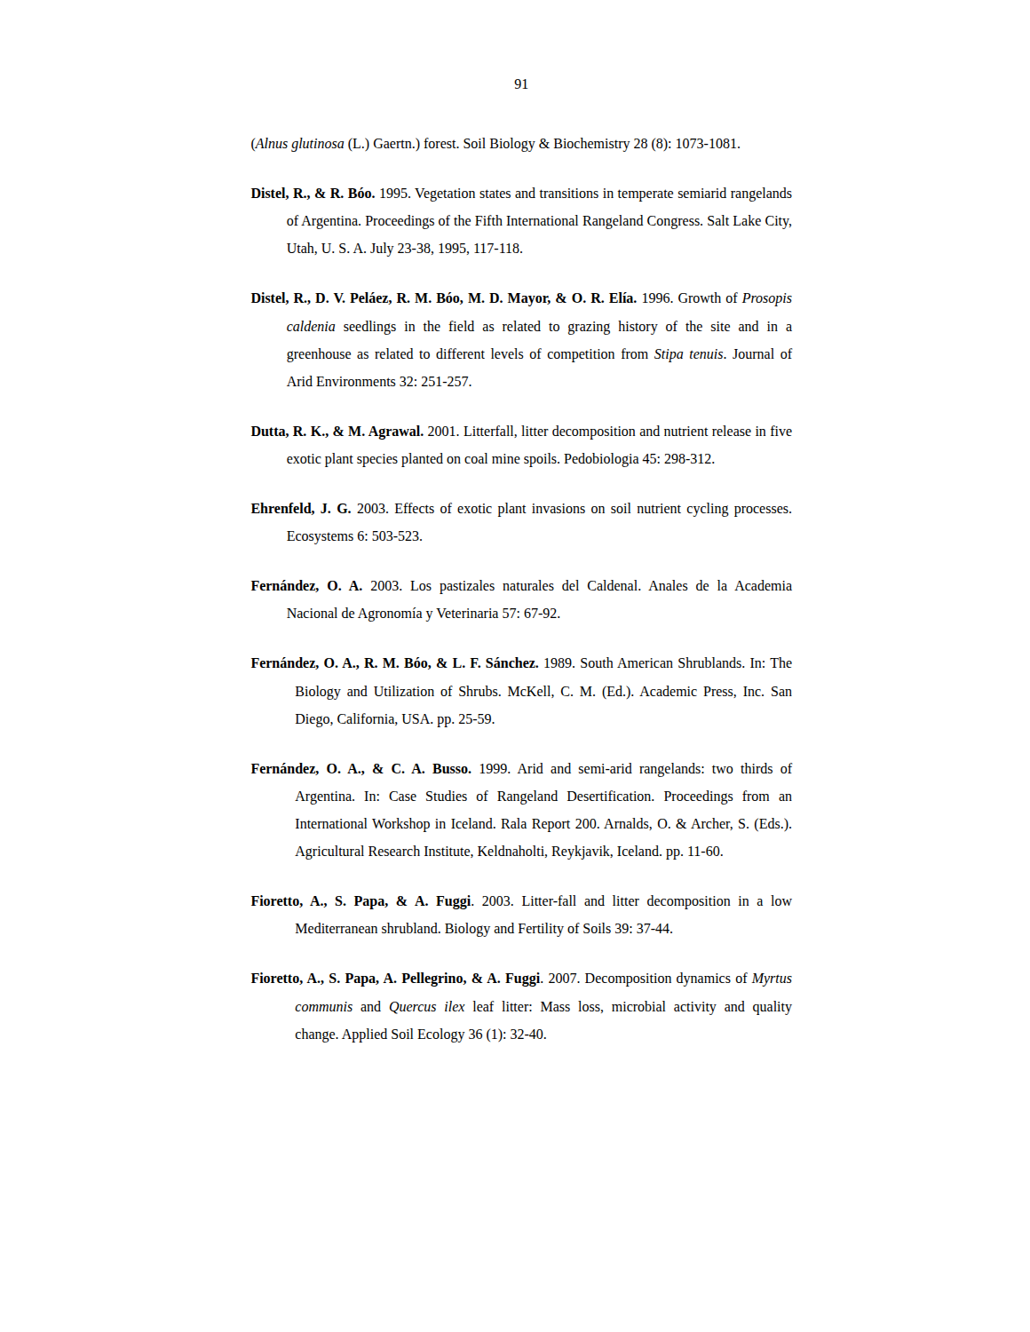91
(Alnus glutinosa (L.) Gaertn.) forest. Soil Biology & Biochemistry 28 (8): 1073-1081.
Distel, R., & R. Bóo. 1995. Vegetation states and transitions in temperate semiarid rangelands of Argentina. Proceedings of the Fifth International Rangeland Congress. Salt Lake City, Utah, U. S. A. July 23-38, 1995, 117-118.
Distel, R., D. V. Peláez, R. M. Bóo, M. D. Mayor, & O. R. Elía. 1996. Growth of Prosopis caldenia seedlings in the field as related to grazing history of the site and in a greenhouse as related to different levels of competition from Stipa tenuis. Journal of Arid Environments 32: 251-257.
Dutta, R. K., & M. Agrawal. 2001. Litterfall, litter decomposition and nutrient release in five exotic plant species planted on coal mine spoils. Pedobiologia 45: 298-312.
Ehrenfeld, J. G. 2003. Effects of exotic plant invasions on soil nutrient cycling processes. Ecosystems 6: 503-523.
Fernández, O. A. 2003. Los pastizales naturales del Caldenal. Anales de la Academia Nacional de Agronomía y Veterinaria 57: 67-92.
Fernández, O. A., R. M. Bóo, & L. F. Sánchez. 1989. South American Shrublands. In: The Biology and Utilization of Shrubs. McKell, C. M. (Ed.). Academic Press, Inc. San Diego, California, USA. pp. 25-59.
Fernández, O. A., & C. A. Busso. 1999. Arid and semi-arid rangelands: two thirds of Argentina. In: Case Studies of Rangeland Desertification. Proceedings from an International Workshop in Iceland. Rala Report 200. Arnalds, O. & Archer, S. (Eds.). Agricultural Research Institute, Keldnaholti, Reykjavik, Iceland. pp. 11-60.
Fioretto, A., S. Papa, & A. Fuggi. 2003. Litter-fall and litter decomposition in a low Mediterranean shrubland. Biology and Fertility of Soils 39: 37-44.
Fioretto, A., S. Papa, A. Pellegrino, & A. Fuggi. 2007. Decomposition dynamics of Myrtus communis and Quercus ilex leaf litter: Mass loss, microbial activity and quality change. Applied Soil Ecology 36 (1): 32-40.